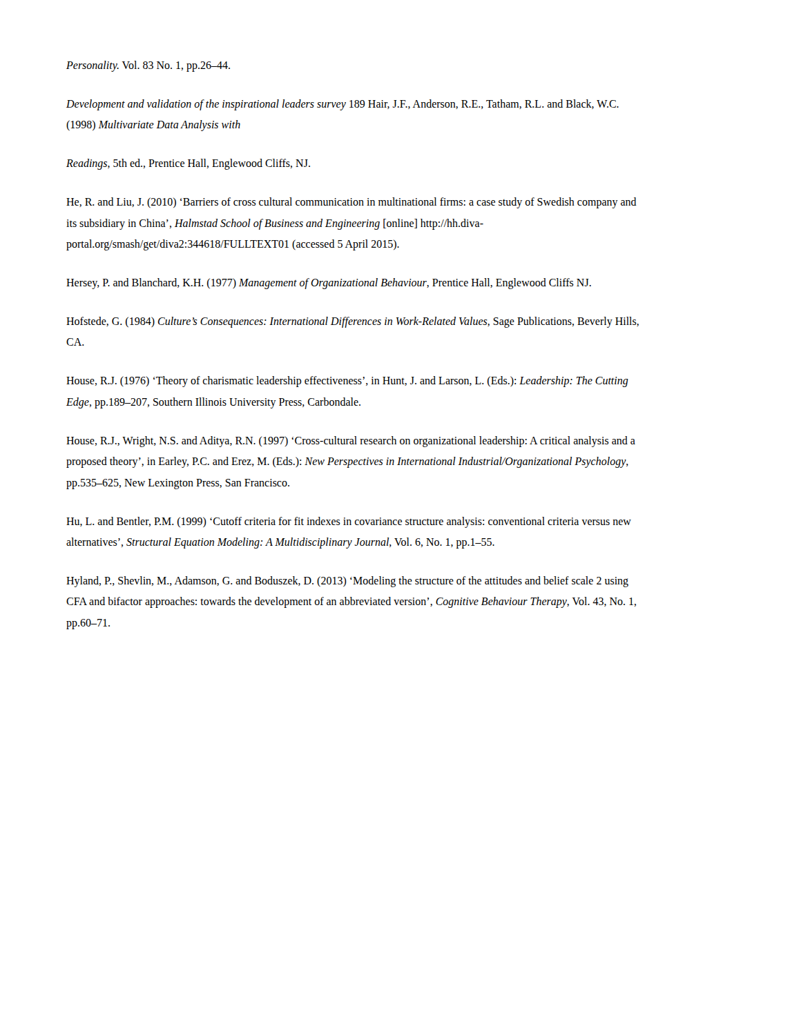Personality. Vol. 83 No. 1, pp.26–44.
Development and validation of the inspirational leaders survey 189 Hair, J.F., Anderson, R.E., Tatham, R.L. and Black, W.C. (1998) Multivariate Data Analysis with
Readings, 5th ed., Prentice Hall, Englewood Cliffs, NJ.
He, R. and Liu, J. (2010) ‘Barriers of cross cultural communication in multinational firms: a case study of Swedish company and its subsidiary in China’, Halmstad School of Business and Engineering [online] http://hh.diva-portal.org/smash/get/diva2:344618/FULLTEXT01 (accessed 5 April 2015).
Hersey, P. and Blanchard, K.H. (1977) Management of Organizational Behaviour, Prentice Hall, Englewood Cliffs NJ.
Hofstede, G. (1984) Culture’s Consequences: International Differences in Work-Related Values, Sage Publications, Beverly Hills, CA.
House, R.J. (1976) ‘Theory of charismatic leadership effectiveness’, in Hunt, J. and Larson, L. (Eds.): Leadership: The Cutting Edge, pp.189–207, Southern Illinois University Press, Carbondale.
House, R.J., Wright, N.S. and Aditya, R.N. (1997) ‘Cross-cultural research on organizational leadership: A critical analysis and a proposed theory’, in Earley, P.C. and Erez, M. (Eds.): New Perspectives in International Industrial/Organizational Psychology, pp.535–625, New Lexington Press, San Francisco.
Hu, L. and Bentler, P.M. (1999) ‘Cutoff criteria for fit indexes in covariance structure analysis: conventional criteria versus new alternatives’, Structural Equation Modeling: A Multidisciplinary Journal, Vol. 6, No. 1, pp.1–55.
Hyland, P., Shevlin, M., Adamson, G. and Boduszek, D. (2013) ‘Modeling the structure of the attitudes and belief scale 2 using CFA and bifactor approaches: towards the development of an abbreviated version’, Cognitive Behaviour Therapy, Vol. 43, No. 1, pp.60–71.